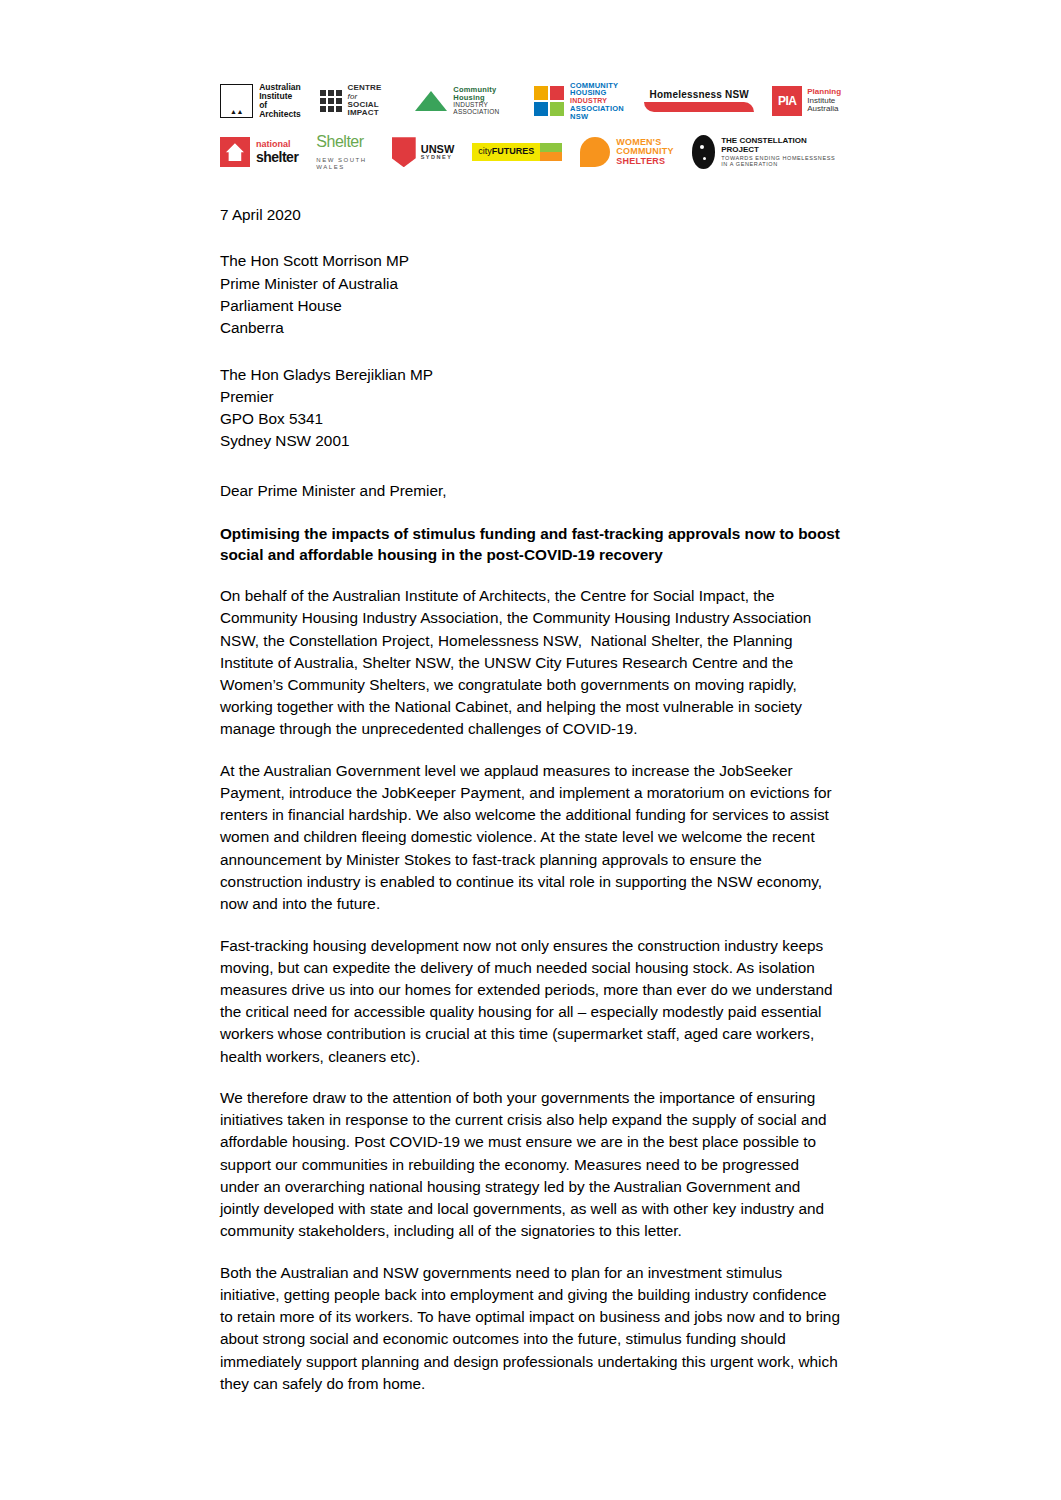▲▲
Australian
Institute of
Architects
CENTREfor SOCIAL IMPACT
Community HousingINDUSTRY ASSOCIATION
COMMUNITY
HOUSINGINDUSTRYASSOCIATION NSW
Homelessness NSW
PIA
PlanningInstitute
Australia
nationalshelter
Shelter
NEW SOUTH WALES
UNSWSYDNEY
city FUTURES
WOMEN'S
COMMUNITYSHELTERS
THE CONSTELLATION PROJECTTOWARDS ENDING HOMELESSNESS IN A GENERATION
7 April 2020
The Hon Scott Morrison MP
Prime Minister of Australia
Parliament House
Canberra
The Hon Gladys Berejiklian MP
Premier
GPO Box 5341
Sydney NSW 2001
Dear Prime Minister and Premier,
Optimising the impacts of stimulus funding and fast-tracking approvals now to boost social and affordable housing in the post-COVID-19 recovery
On behalf of the Australian Institute of Architects, the Centre for Social Impact, the Community Housing Industry Association, the Community Housing Industry Association NSW, the Constellation Project, Homelessness NSW, National Shelter, the Planning Institute of Australia, Shelter NSW, the UNSW City Futures Research Centre and the Women’s Community Shelters, we congratulate both governments on moving rapidly, working together with the National Cabinet, and helping the most vulnerable in society manage through the unprecedented challenges of COVID-19.
At the Australian Government level we applaud measures to increase the JobSeeker Payment, introduce the JobKeeper Payment, and implement a moratorium on evictions for renters in financial hardship. We also welcome the additional funding for services to assist women and children fleeing domestic violence. At the state level we welcome the recent announcement by Minister Stokes to fast-track planning approvals to ensure the construction industry is enabled to continue its vital role in supporting the NSW economy, now and into the future.
Fast-tracking housing development now not only ensures the construction industry keeps moving, but can expedite the delivery of much needed social housing stock. As isolation measures drive us into our homes for extended periods, more than ever do we understand the critical need for accessible quality housing for all – especially modestly paid essential workers whose contribution is crucial at this time (supermarket staff, aged care workers, health workers, cleaners etc).
We therefore draw to the attention of both your governments the importance of ensuring initiatives taken in response to the current crisis also help expand the supply of social and affordable housing. Post COVID-19 we must ensure we are in the best place possible to support our communities in rebuilding the economy. Measures need to be progressed under an overarching national housing strategy led by the Australian Government and jointly developed with state and local governments, as well as with other key industry and community stakeholders, including all of the signatories to this letter.
Both the Australian and NSW governments need to plan for an investment stimulus initiative, getting people back into employment and giving the building industry confidence to retain more of its workers. To have optimal impact on business and jobs now and to bring about strong social and economic outcomes into the future, stimulus funding should immediately support planning and design professionals undertaking this urgent work, which they can safely do from home.